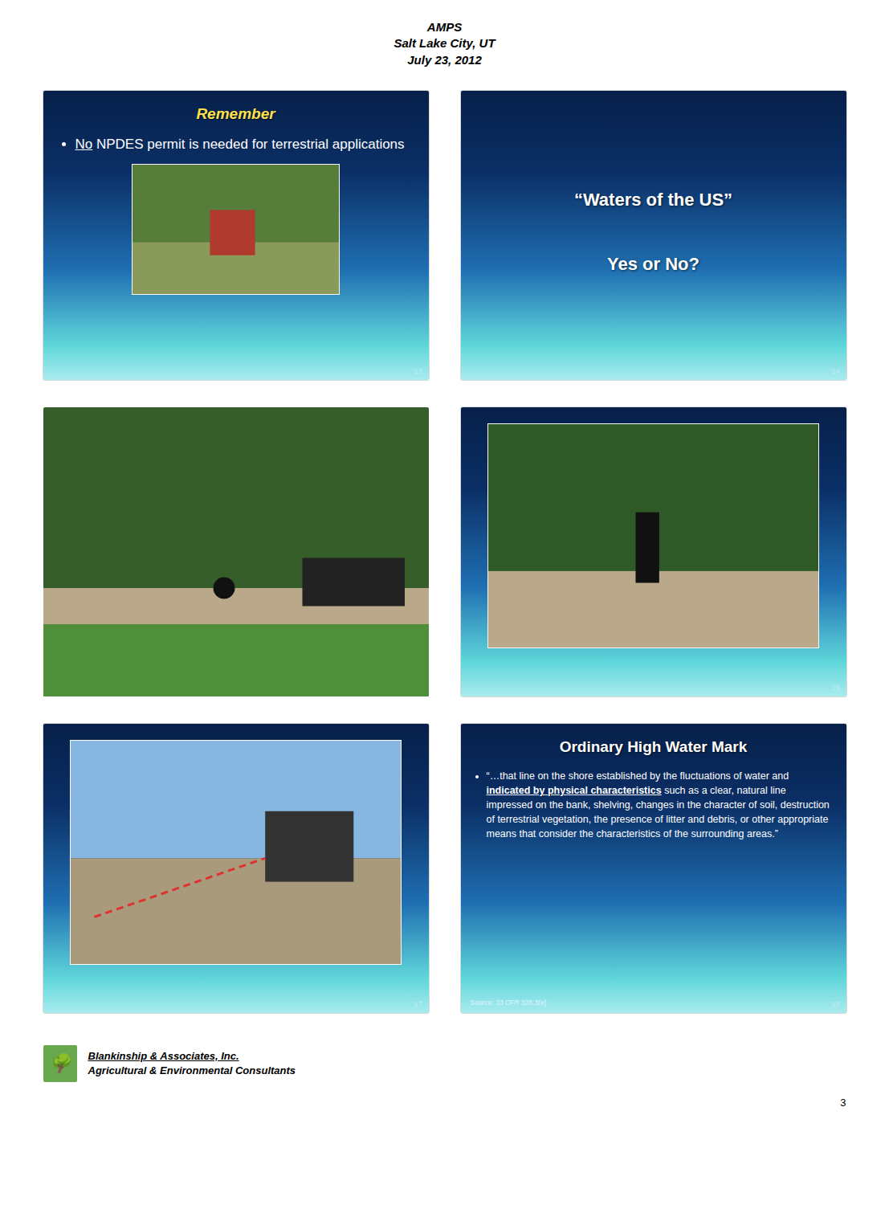AMPS
Salt Lake City, UT
July 23, 2012
Remember
No NPDES permit is needed for terrestrial applications
13
“Waters of the US”
Yes or No?
14
16
17
Ordinary High Water Mark
“…that line on the shore established by the fluctuations of water and indicated by physical characteristics such as a clear, natural line impressed on the bank, shelving, changes in the character of soil, destruction of terrestrial vegetation, the presence of litter and debris, or other appropriate means that consider the characteristics of the surrounding areas.”
Source: 33 CFR 328.3(e) 18
🌳
Blankinship & Associates, Inc.
Agricultural & Environmental Consultants
3